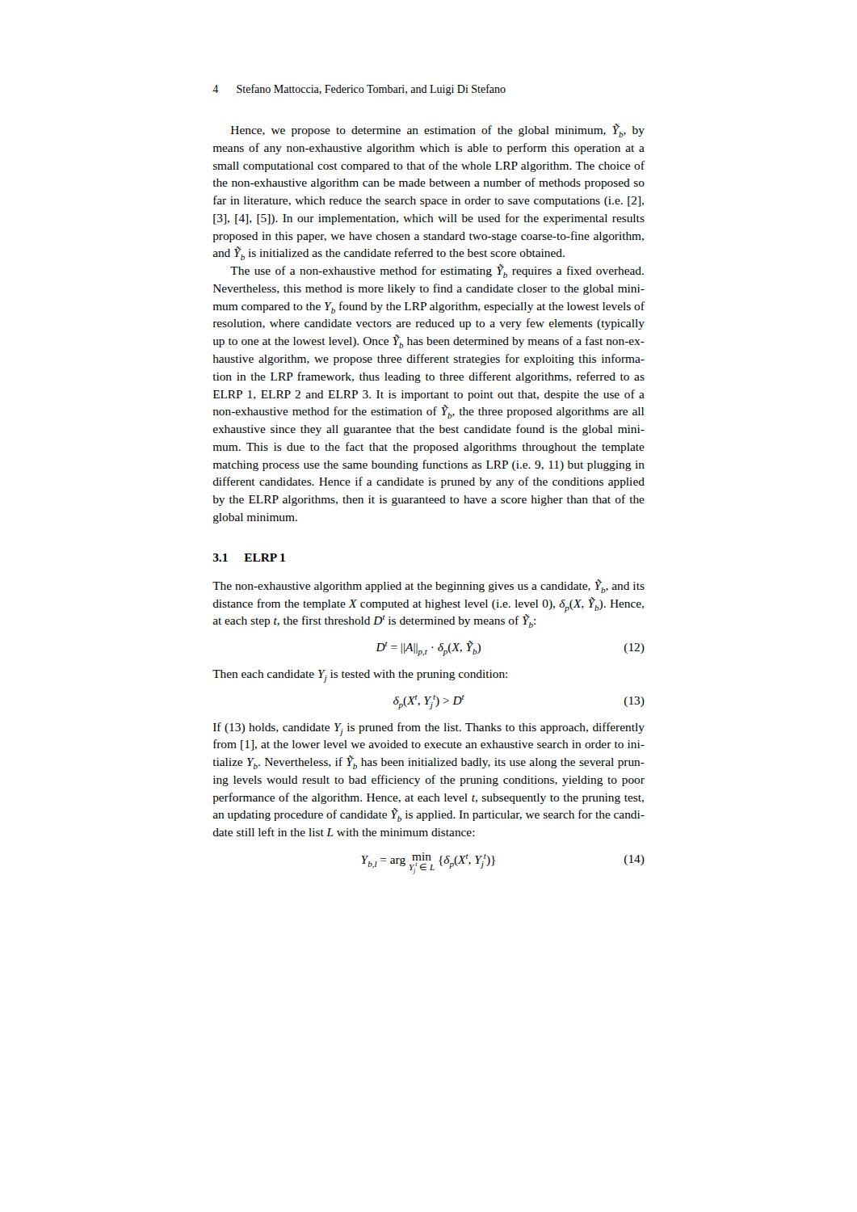4 Stefano Mattoccia, Federico Tombari, and Luigi Di Stefano
Hence, we propose to determine an estimation of the global minimum, Ỹb, by means of any non-exhaustive algorithm which is able to perform this operation at a small computational cost compared to that of the whole LRP algorithm. The choice of the non-exhaustive algorithm can be made between a number of methods proposed so far in literature, which reduce the search space in order to save computations (i.e. [2], [3], [4], [5]). In our implementation, which will be used for the experimental results proposed in this paper, we have chosen a standard two-stage coarse-to-fine algorithm, and Ỹb is initialized as the candidate referred to the best score obtained.
The use of a non-exhaustive method for estimating Ỹb requires a fixed overhead. Nevertheless, this method is more likely to find a candidate closer to the global minimum compared to the Yb found by the LRP algorithm, especially at the lowest levels of resolution, where candidate vectors are reduced up to a very few elements (typically up to one at the lowest level). Once Ỹb has been determined by means of a fast non-exhaustive algorithm, we propose three different strategies for exploiting this information in the LRP framework, thus leading to three different algorithms, referred to as ELRP 1, ELRP 2 and ELRP 3. It is important to point out that, despite the use of a non-exhaustive method for the estimation of Ỹb, the three proposed algorithms are all exhaustive since they all guarantee that the best candidate found is the global minimum. This is due to the fact that the proposed algorithms throughout the template matching process use the same bounding functions as LRP (i.e. 9, 11) but plugging in different candidates. Hence if a candidate is pruned by any of the conditions applied by the ELRP algorithms, then it is guaranteed to have a score higher than that of the global minimum.
3.1 ELRP 1
The non-exhaustive algorithm applied at the beginning gives us a candidate, Ỹb, and its distance from the template X computed at highest level (i.e. level 0), δp(X, Ỹb). Hence, at each step t, the first threshold Dt is determined by means of Ỹb:
Dt = ||A||p,t · δp(X, Ỹb) (12)
Then each candidate Yj is tested with the pruning condition:
δp(Xt, Yjt) > Dt (13)
If (13) holds, candidate Yj is pruned from the list. Thanks to this approach, differently from [1], at the lower level we avoided to execute an exhaustive search in order to initialize Yb. Nevertheless, if Ỹb has been initialized badly, its use along the several pruning levels would result to bad efficiency of the pruning conditions, yielding to poor performance of the algorithm. Hence, at each level t, subsequently to the pruning test, an updating procedure of candidate Ỹb is applied. In particular, we search for the candidate still left in the list L with the minimum distance:
Yb,l = arg min Yjt ∈ L {δp(Xt, Yjt)} (14)